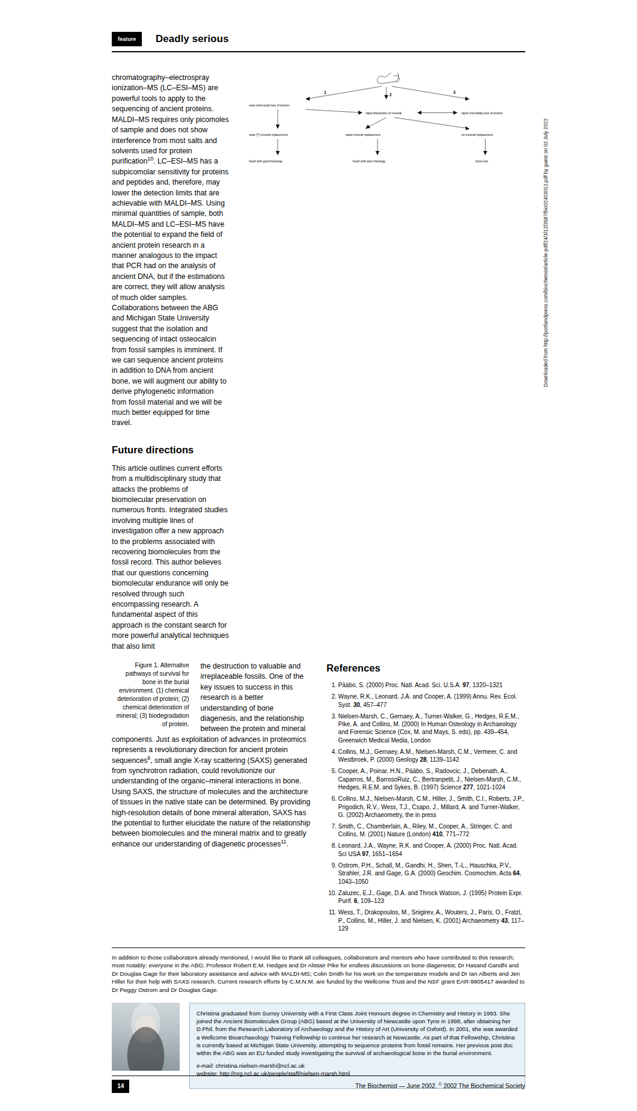feature Deadly serious
chromatography–electrospray ionization–MS (LC–ESI–MS) are powerful tools to apply to the sequencing of ancient proteins. MALDI–MS requires only picomoles of sample and does not show interference from most salts and solvents used for protein purification10. LC–ESI–MS has a subpicomolar sensitivity for proteins and peptides and, therefore, may lower the detection limits that are achievable with MALDI–MS. Using minimal quantities of sample, both MALDI–MS and LC–ESI–MS have the potential to expand the field of ancient protein research in a manner analogous to the impact that PCR had on the analysis of ancient DNA, but if the estimations are correct, they will allow analysis of much older samples. Collaborations between the ABG and Michigan State University suggest that the isolation and sequencing of intact osteocalcin from fossil samples is imminent. If we can sequence ancient proteins in addition to DNA from ancient bone, we will augment our ability to derive phylogenetic information from fossil material and we will be much better equipped for time travel.
Future directions
This article outlines current efforts from a multidisciplinary study that attacks the problems of biomolecular preservation on numerous fronts. Integrated studies involving multiple lines of investigation offer a new approach to the problems associated with recovering biomolecules from the fossil record. This author believes that our questions concerning biomolecular endurance will only be resolved through such encompassing research. A fundamental aspect of this approach is the constant search for more powerful analytical techniques that also limit
1 2 3 slow (chemical) loss of protein rapid dissolution of mineral rapid (microbial) loss of protein slow (?) mineral replacement rapid mineral replacement no mineral replacement fossil with good histology fossil with poor histology bone lost
Figure 1. Alternative pathways of survival for bone in the burial environment. (1) chemical deterioration of protein; (2) chemical deterioration of mineral; (3) biodegradation of protein.
the destruction to valuable and irreplaceable fossils. One of the key issues to success in this research is a better understanding of bone diagenesis, and the relationship between the protein and mineral components. Just as exploitation of advances in proteomics represents a revolutionary direction for ancient protein sequences9, small angle X-ray scattering (SAXS) generated from synchrotron radiation, could revolutionize our understanding of the organic–mineral interactions in bone. Using SAXS, the structure of molecules and the architecture of tissues in the native state can be determined. By providing high-resolution details of bone mineral alteration, SAXS has the potential to further elucidate the nature of the relationship between biomolecules and the mineral matrix and to greatly enhance our understanding of diagenetic processes11.
References
Pääbo, S. (2000) Proc. Natl. Acad. Sci. U.S.A. 97, 1320–1321
Wayne, R.K., Leonard, J.A. and Cooper, A. (1999) Annu. Rev. Ecol. Syst. 30, 457–477
Nielsen-Marsh, C., Gernaey, A., Turner-Walker, G., Hedges, R.E.M., Pike, A. and Collins, M. (2000) In Human Osteology in Archaeology and Forensic Science (Cox, M. and Mays, S. eds), pp. 439–454, Greenwich Medical Media, London
Collins, M.J., Gernaey, A.M., Nielsen-Marsh, C.M., Vermeer, C. and Westbroek, P. (2000) Geology 28, 1139–1142
Cooper, A., Poinar, H.N., Pääbo, S., Radovcic, J., Debenath, A., Caparros, M., BarrosoRuiz, C., Bertranpetit, J., Nielsen-Marsh, C.M., Hedges, R.E.M. and Sykes, B. (1997) Science 277, 1021-1024
Collins, M.J., Nielsen-Marsh, C.M., Hiller, J., Smith, C.I., Roberts, J.P., Prigodich, R.V., Wess, T.J., Csapo, J., Millard, A. and Turner-Walker, G. (2002) Archaeometry, the in press
Smith, C., Chamberlain, A., Riley, M., Cooper, A., Stringer, C. and Collins, M. (2001) Nature (London) 410, 771–772
Leonard, J.A., Wayne, R.K. and Cooper, A. (2000) Proc. Natl. Acad. Sci USA 97, 1651–1654
Ostrom, P.H., Schall, M., Gandhi, H., Shen, T.-L., Hauschka, P.V., Strahler, J.R. and Gage, G.A. (2000) Geochim. Cosmochim. Acta 64, 1043–1050
Zaluzec, E.J., Gage, D.A. and Throck Watson, J. (1995) Protein Expr. Purif. 6, 109–123
Wess, T., Drakopoulos, M., Snigirev, A., Wouters, J., Paris, O., Fratzl, P., Collins, M., Hiller, J. and Nielsen, K. (2001) Archaeometry 43, 117–129
In addition to those collaborators already mentioned, I would like to thank all colleagues, collaborators and mentors who have contributed to this research; most notably: everyone in the ABG; Professor Robert E.M. Hedges and Dr Alistair Pike for endless discussions on bone diagenesis; Dr Hasand Gandhi and Dr Douglas Gage for their laboratory assistance and advice with MALDI-MS; Colin Smith for his work on the temperature models and Dr Ian Alberts and Jen Hiller for their help with SAXS research. Current research efforts by C.M.N.M. are funded by the Wellcome Trust and the NSF grant EAR-9805417 awarded to Dr Peggy Ostrom and Dr Douglas Gage.
Christina graduated from Surrey University with a First Class Joint Honours degree in Chemistry and History in 1993. She joined the Ancient Biomolecules Group (ABG) based at the University of Newcastle upon Tyne in 1998, after obtaining her D.Phil. from the Research Laboratory of Archaeology and the History of Art (University of Oxford). In 2001, she was awarded a Wellcome Bioarchaeology Training Fellowship to continue her research at Newcastle. As part of that Fellowship, Christina is currently based at Michigan State University, attempting to sequence proteins from fossil remains. Her previous post doc within the ABG was an EU funded study investigating the survival of archaeological bone in the burial environment.
e-mail: christina.nielsen-marsh@ncl.ac.uk
website: http://nrg.ncl.ac.uk/people/staff/nielsen-marsh.html
Downloaded from http://portlandpress.com/biochemist/article-pdf/24/3/12/3587/bio02403012.pdf by guest on 02 July 2022
14 The Biochemist — June 2002. © 2002 The Biochemical Society